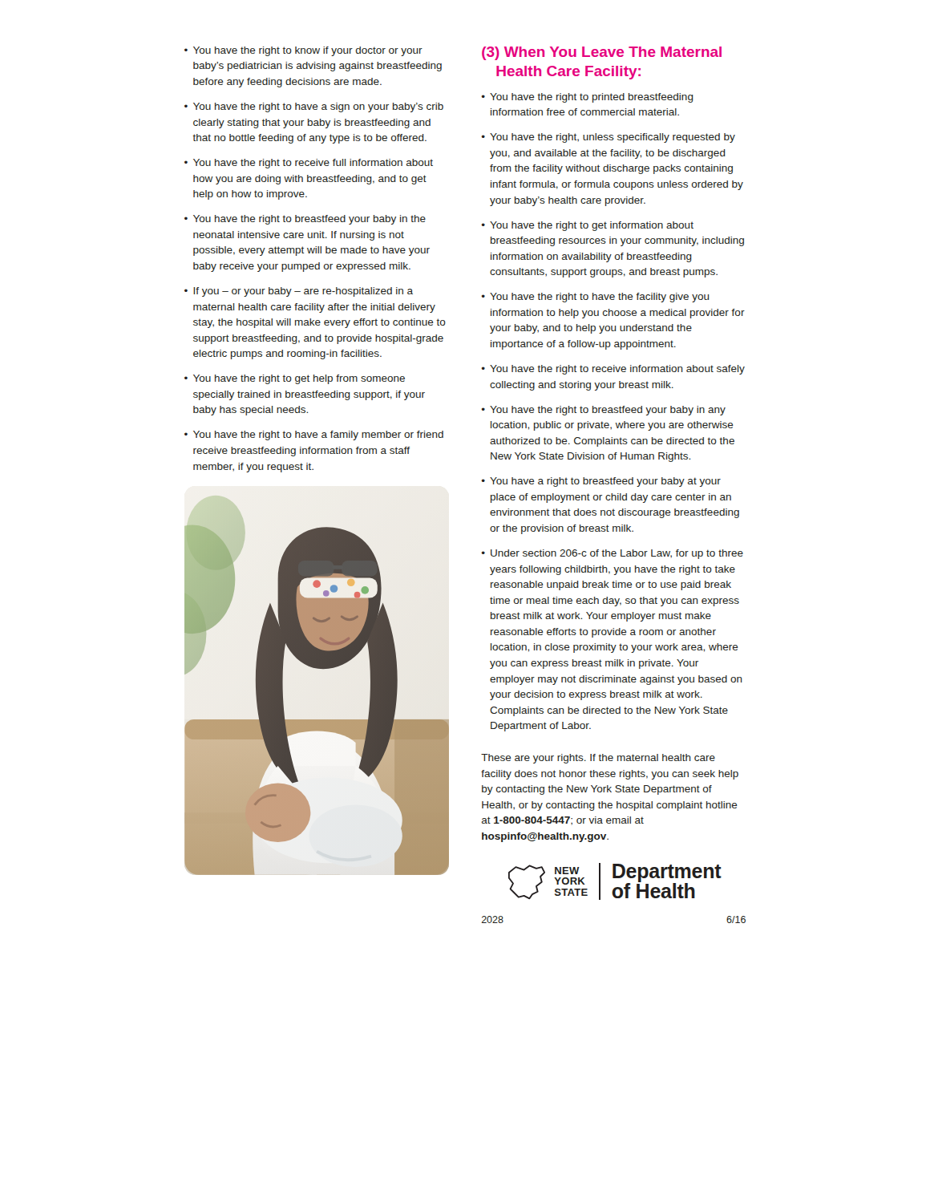You have the right to know if your doctor or your baby’s pediatrician is advising against breastfeeding before any feeding decisions are made.
You have the right to have a sign on your baby’s crib clearly stating that your baby is breastfeeding and that no bottle feeding of any type is to be offered.
You have the right to receive full information about how you are doing with breastfeeding, and to get help on how to improve.
You have the right to breastfeed your baby in the neonatal intensive care unit. If nursing is not possible, every attempt will be made to have your baby receive your pumped or expressed milk.
If you – or your baby – are re-hospitalized in a maternal health care facility after the initial delivery stay, the hospital will make every effort to continue to support breastfeeding, and to provide hospital-grade electric pumps and rooming-in facilities.
You have the right to get help from someone specially trained in breastfeeding support, if your baby has special needs.
You have the right to have a family member or friend receive breastfeeding information from a staff member, if you request it.
(3) When You Leave The Maternal Health Care Facility:
You have the right to printed breastfeeding information free of commercial material.
You have the right, unless specifically requested by you, and available at the facility, to be discharged from the facility without discharge packs containing infant formula, or formula coupons unless ordered by your baby’s health care provider.
You have the right to get information about breastfeeding resources in your community, including information on availability of breastfeeding consultants, support groups, and breast pumps.
You have the right to have the facility give you information to help you choose a medical provider for your baby, and to help you understand the importance of a follow-up appointment.
You have the right to receive information about safely collecting and storing your breast milk.
You have the right to breastfeed your baby in any location, public or private, where you are otherwise authorized to be. Complaints can be directed to the New York State Division of Human Rights.
You have a right to breastfeed your baby at your place of employment or child day care center in an environment that does not discourage breastfeeding or the provision of breast milk.
Under section 206-c of the Labor Law, for up to three years following childbirth, you have the right to take reasonable unpaid break time or to use paid break time or meal time each day, so that you can express breast milk at work. Your employer must make reasonable efforts to provide a room or another location, in close proximity to your work area, where you can express breast milk in private. Your employer may not discriminate against you based on your decision to express breast milk at work. Complaints can be directed to the New York State Department of Labor.
These are your rights. If the maternal health care facility does not honor these rights, you can seek help by contacting the New York State Department of Health, or by contacting the hospital complaint hotline at 1-800-804-5447; or via email at hospinfo@health.ny.gov.
NEW
YORK
STATE
Department
of Health
2028 6/16